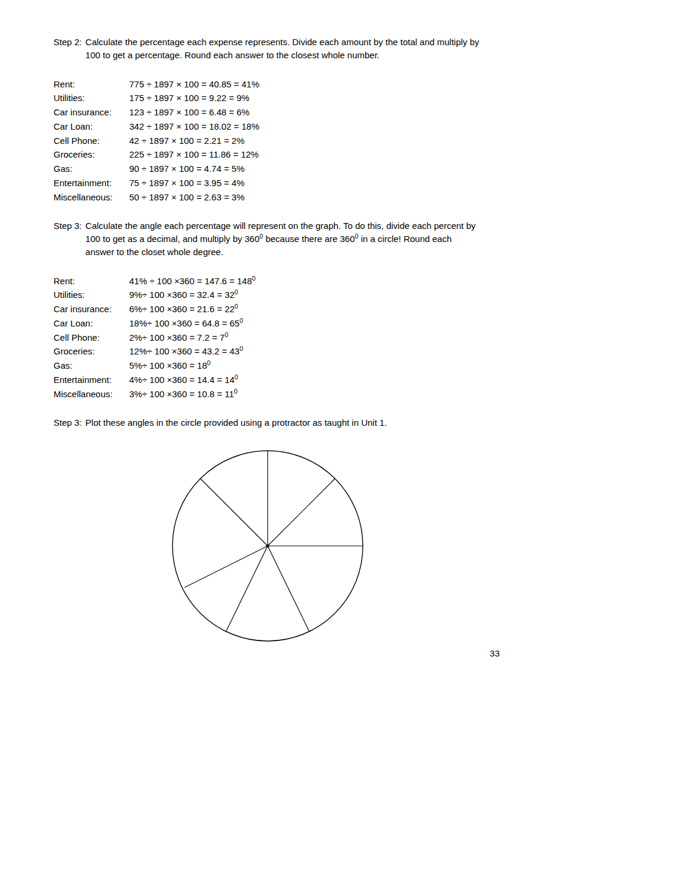Step 2:
Calculate the percentage each expense represents. Divide each amount by the total and multiply by 100 to get a percentage. Round each answer to the closest whole number.
| Rent: | 775 ÷ 1897 × 100 = 40.85 = 41% |
| Utilities: | 175 ÷ 1897 × 100 = 9.22 = 9% |
| Car insurance: | 123 ÷ 1897 × 100 = 6.48 = 6% |
| Car Loan: | 342 ÷ 1897 × 100 = 18.02 = 18% |
| Cell Phone: | 42 ÷ 1897 × 100 = 2.21 = 2% |
| Groceries: | 225 ÷ 1897 × 100 = 11.86 = 12% |
| Gas: | 90 ÷ 1897 × 100 = 4.74 = 5% |
| Entertainment: | 75 ÷ 1897 × 100 = 3.95 = 4% |
| Miscellaneous: | 50 ÷ 1897 × 100 = 2.63 = 3% |
Step 3:
Calculate the angle each percentage will represent on the graph. To do this, divide each percent by 100 to get as a decimal, and multiply by 3600 because there are 3600 in a circle! Round each answer to the closet whole degree.
| Rent: | 41% ÷ 100 ×360 = 147.6 = 148 0 |
| Utilities: | 9%÷ 100 ×360 = 32.4 = 32 0 |
| Car insurance: | 6%÷ 100 ×360 = 21.6 = 22 0 |
| Car Loan: | 18%÷ 100 ×360 = 64.8 = 65 0 |
| Cell Phone: | 2%÷ 100 ×360 = 7.2 = 7 0 |
| Groceries: | 12%÷ 100 ×360 = 43.2 = 43 0 |
| Gas: | 5%÷ 100 ×360 = 18 0 |
| Entertainment: | 4%÷ 100 ×360 = 14.4 = 14 0 |
| Miscellaneous: | 3%÷ 100 ×360 = 10.8 = 11 0 |
Step 3:
Plot these angles in the circle provided using a protractor as taught in Unit 1.
33